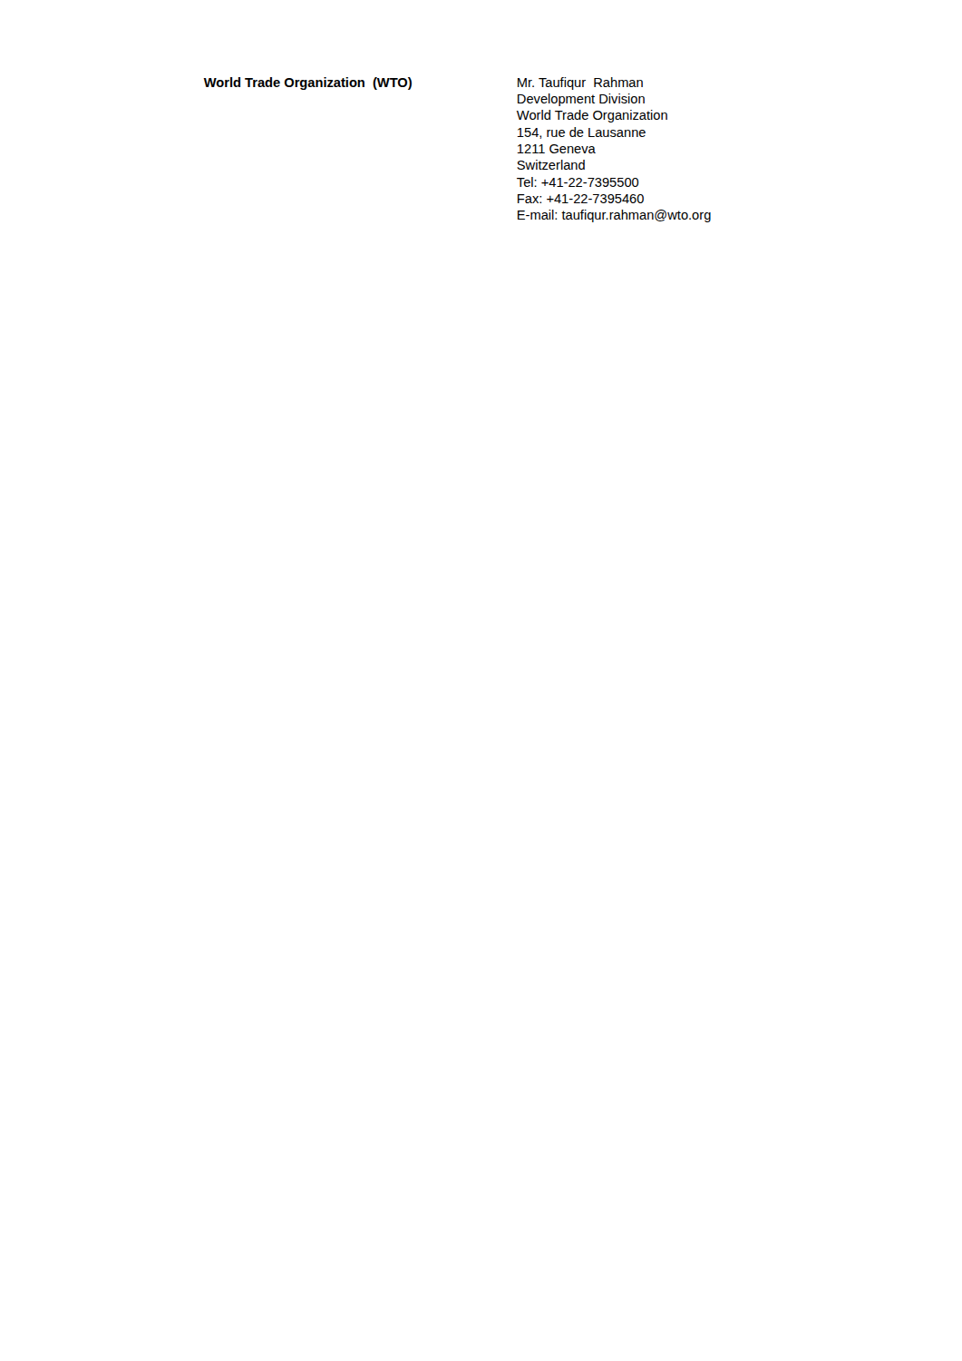World Trade Organization (WTO)
Mr. Taufiqur Rahman
Development Division
World Trade Organization
154, rue de Lausanne
1211 Geneva
Switzerland
Tel: +41-22-7395500
Fax: +41-22-7395460
E-mail: taufiqur.rahman@wto.org